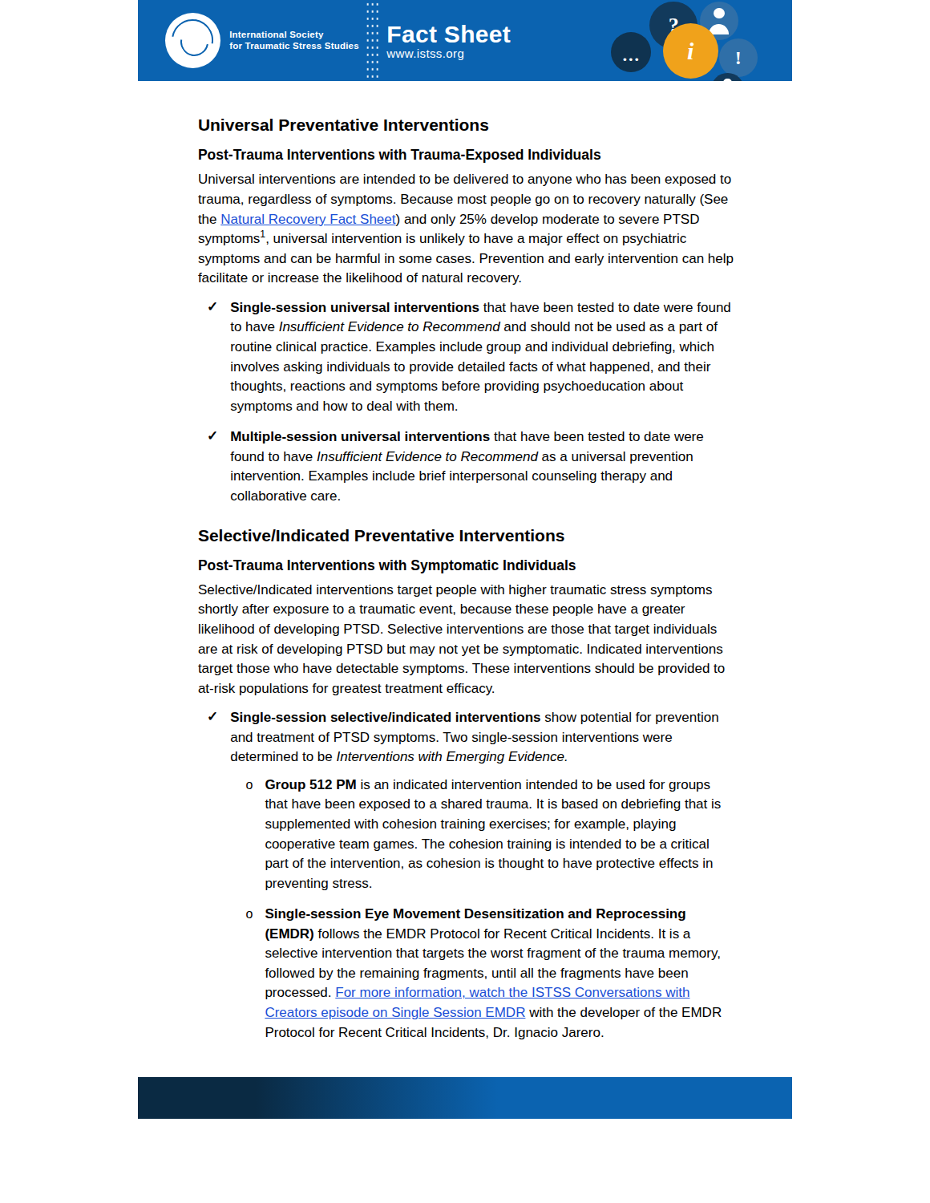International Society
for Traumatic Stress Studies
Fact Sheet
www.istss.org
?
…
i
!
Universal Preventative Interventions
Post-Trauma Interventions with Trauma-Exposed Individuals
Universal interventions are intended to be delivered to anyone who has been exposed to trauma, regardless of symptoms. Because most people go on to recovery naturally (See the Natural Recovery Fact Sheet) and only 25% develop moderate to severe PTSD symptoms1, universal intervention is unlikely to have a major effect on psychiatric symptoms and can be harmful in some cases. Prevention and early intervention can help facilitate or increase the likelihood of natural recovery.
Single-session universal interventions that have been tested to date were found to have Insufficient Evidence to Recommend and should not be used as a part of routine clinical practice. Examples include group and individual debriefing, which involves asking individuals to provide detailed facts of what happened, and their thoughts, reactions and symptoms before providing psychoeducation about symptoms and how to deal with them.
Multiple-session universal interventions that have been tested to date were found to have Insufficient Evidence to Recommend as a universal prevention intervention. Examples include brief interpersonal counseling therapy and collaborative care.
Selective/Indicated Preventative Interventions
Post-Trauma Interventions with Symptomatic Individuals
Selective/Indicated interventions target people with higher traumatic stress symptoms shortly after exposure to a traumatic event, because these people have a greater likelihood of developing PTSD. Selective interventions are those that target individuals are at risk of developing PTSD but may not yet be symptomatic. Indicated interventions target those who have detectable symptoms. These interventions should be provided to at-risk populations for greatest treatment efficacy.
Single-session selective/indicated interventions show potential for prevention and treatment of PTSD symptoms. Two single-session interventions were determined to be Interventions with Emerging Evidence.
Group 512 PM is an indicated intervention intended to be used for groups that have been exposed to a shared trauma. It is based on debriefing that is supplemented with cohesion training exercises; for example, playing cooperative team games. The cohesion training is intended to be a critical part of the intervention, as cohesion is thought to have protective effects in preventing stress.
Single-session Eye Movement Desensitization and Reprocessing (EMDR) follows the EMDR Protocol for Recent Critical Incidents. It is a selective intervention that targets the worst fragment of the trauma memory, followed by the remaining fragments, until all the fragments have been processed. For more information, watch the ISTSS Conversations with Creators episode on Single Session EMDR with the developer of the EMDR Protocol for Recent Critical Incidents, Dr. Ignacio Jarero.